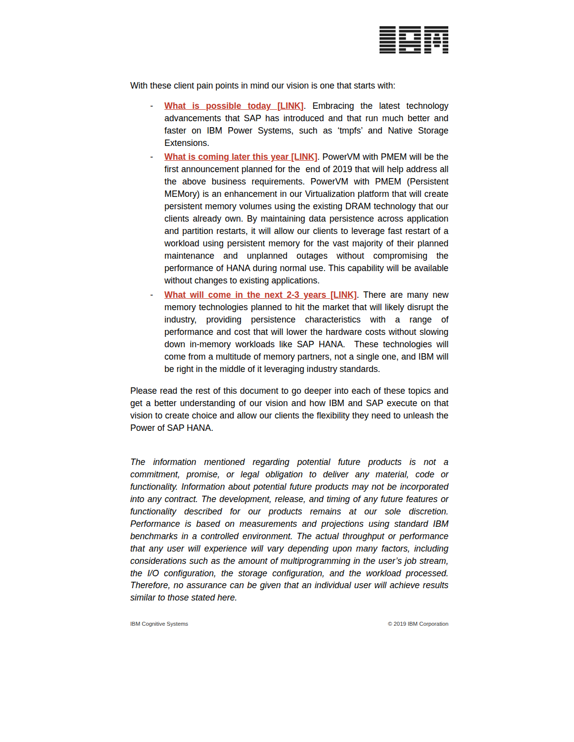®
With these client pain points in mind our vision is one that starts with:
What is possible today [LINK]. Embracing the latest technology advancements that SAP has introduced and that run much better and faster on IBM Power Systems, such as ‘tmpfs’ and Native Storage Extensions.
What is coming later this year [LINK]. PowerVM with PMEM will be the first announcement planned for the end of 2019 that will help address all the above business requirements. PowerVM with PMEM (Persistent MEMory) is an enhancement in our Virtualization platform that will create persistent memory volumes using the existing DRAM technology that our clients already own. By maintaining data persistence across application and partition restarts, it will allow our clients to leverage fast restart of a workload using persistent memory for the vast majority of their planned maintenance and unplanned outages without compromising the performance of HANA during normal use. This capability will be available without changes to existing applications.
What will come in the next 2-3 years [LINK]. There are many new memory technologies planned to hit the market that will likely disrupt the industry, providing persistence characteristics with a range of performance and cost that will lower the hardware costs without slowing down in-memory workloads like SAP HANA. These technologies will come from a multitude of memory partners, not a single one, and IBM will be right in the middle of it leveraging industry standards.
Please read the rest of this document to go deeper into each of these topics and get a better understanding of our vision and how IBM and SAP execute on that vision to create choice and allow our clients the flexibility they need to unleash the Power of SAP HANA.
The information mentioned regarding potential future products is not a commitment, promise, or legal obligation to deliver any material, code or functionality. Information about potential future products may not be incorporated into any contract. The development, release, and timing of any future features or functionality described for our products remains at our sole discretion. Performance is based on measurements and projections using standard IBM benchmarks in a controlled environment. The actual throughput or performance that any user will experience will vary depending upon many factors, including considerations such as the amount of multiprogramming in the user’s job stream, the I/O configuration, the storage configuration, and the workload processed. Therefore, no assurance can be given that an individual user will achieve results similar to those stated here.
IBM Cognitive Systems
© 2019 IBM Corporation